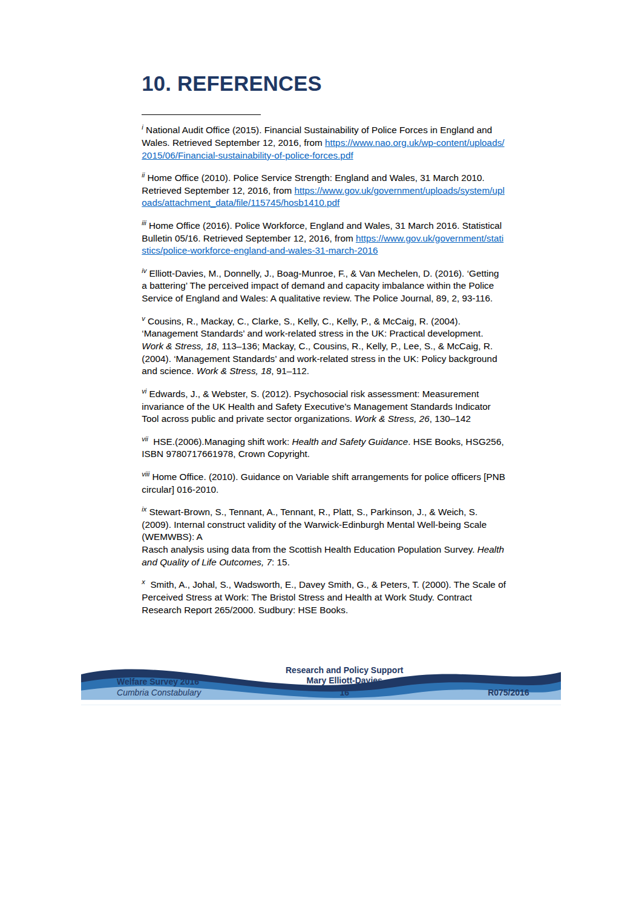10. REFERENCES
i National Audit Office (2015). Financial Sustainability of Police Forces in England and Wales. Retrieved September 12, 2016, from https://www.nao.org.uk/wp-content/uploads/2015/06/Financial-sustainability-of-police-forces.pdf
ii Home Office (2010). Police Service Strength: England and Wales, 31 March 2010. Retrieved September 12, 2016, from https://www.gov.uk/government/uploads/system/uploads/attachment_data/file/115745/hosb1410.pdf
iii Home Office (2016). Police Workforce, England and Wales, 31 March 2016. Statistical Bulletin 05/16. Retrieved September 12, 2016, from https://www.gov.uk/government/statistics/police-workforce-england-and-wales-31-march-2016
iv Elliott-Davies, M., Donnelly, J., Boag-Munroe, F., & Van Mechelen, D. (2016). ‘Getting a battering’ The perceived impact of demand and capacity imbalance within the Police Service of England and Wales: A qualitative review. The Police Journal, 89, 2, 93-116.
v Cousins, R., Mackay, C., Clarke, S., Kelly, C., Kelly, P., & McCaig, R. (2004). ‘Management Standards’ and work-related stress in the UK: Practical development. Work & Stress, 18, 113–136; Mackay, C., Cousins, R., Kelly, P., Lee, S., & McCaig, R. (2004). ‘Management Standards’ and work-related stress in the UK: Policy background and science. Work & Stress, 18, 91–112.
vi Edwards, J., & Webster, S. (2012). Psychosocial risk assessment: Measurement invariance of the UK Health and Safety Executive’s Management Standards Indicator Tool across public and private sector organizations. Work & Stress, 26, 130–142
vii HSE.(2006).Managing shift work: Health and Safety Guidance. HSE Books, HSG256, ISBN 9780717661978, Crown Copyright.
viii Home Office. (2010). Guidance on Variable shift arrangements for police officers [PNB circular] 016-2010.
ix Stewart-Brown, S., Tennant, A., Tennant, R., Platt, S., Parkinson, J., & Weich, S. (2009). Internal construct validity of the Warwick-Edinburgh Mental Well-being Scale (WEMWBS): A
Rasch analysis using data from the Scottish Health Education Population Survey. Health and Quality of Life Outcomes, 7: 15.
x Smith, A., Johal, S., Wadsworth, E., Davey Smith, G., & Peters, T. (2000). The Scale of Perceived Stress at Work: The Bristol Stress and Health at Work Study. Contract Research Report 265/2000. Sudbury: HSE Books.
Welfare Survey 2016
Cumbria Constabulary
Research and Policy Support
Mary Elliott-Davies
16
R075/2016